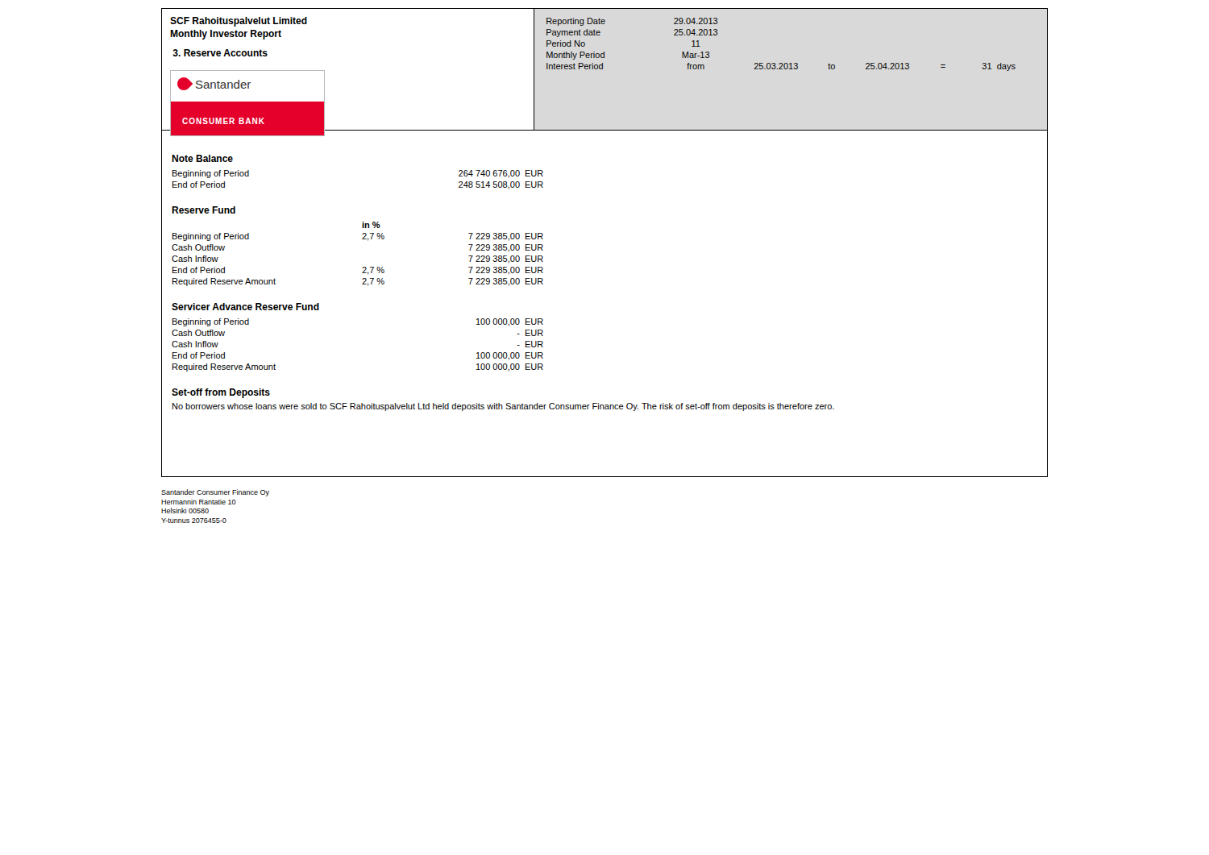SCF Rahoituspalvelut Limited
Monthly Investor Report
3. Reserve Accounts
Santander
CONSUMER BANK
| Reporting Date | 29.04.2013 | | | | |
| Payment date | 25.04.2013 | | | | |
| Period No | 11 | | | | |
| Monthly Period | Mar-13 | | | | |
| Interest Period | from | 25.03.2013 | to | 25.04.2013 | = | 31 days |
Note Balance
| Beginning of Period | | 264 740 676,00 | EUR |
| End of Period | | 248 514 508,00 | EUR |
Reserve Fund
| | in % | | |
| Beginning of Period | 2,7 % | 7 229 385,00 | EUR |
| Cash Outflow | | 7 229 385,00 | EUR |
| Cash Inflow | | 7 229 385,00 | EUR |
| End of Period | 2,7 % | 7 229 385,00 | EUR |
| Required Reserve Amount | 2,7 % | 7 229 385,00 | EUR |
Servicer Advance Reserve Fund
| Beginning of Period | | 100 000,00 | EUR |
| Cash Outflow | | - | EUR |
| Cash Inflow | | - | EUR |
| End of Period | | 100 000,00 | EUR |
| Required Reserve Amount | | 100 000,00 | EUR |
Set-off from Deposits
No borrowers whose loans were sold to SCF Rahoituspalvelut Ltd held deposits with Santander Consumer Finance Oy. The risk of set-off from deposits is therefore zero.
Santander Consumer Finance Oy
Hermannin Rantatie 10
Helsinki 00580
Y-tunnus 2076455-0